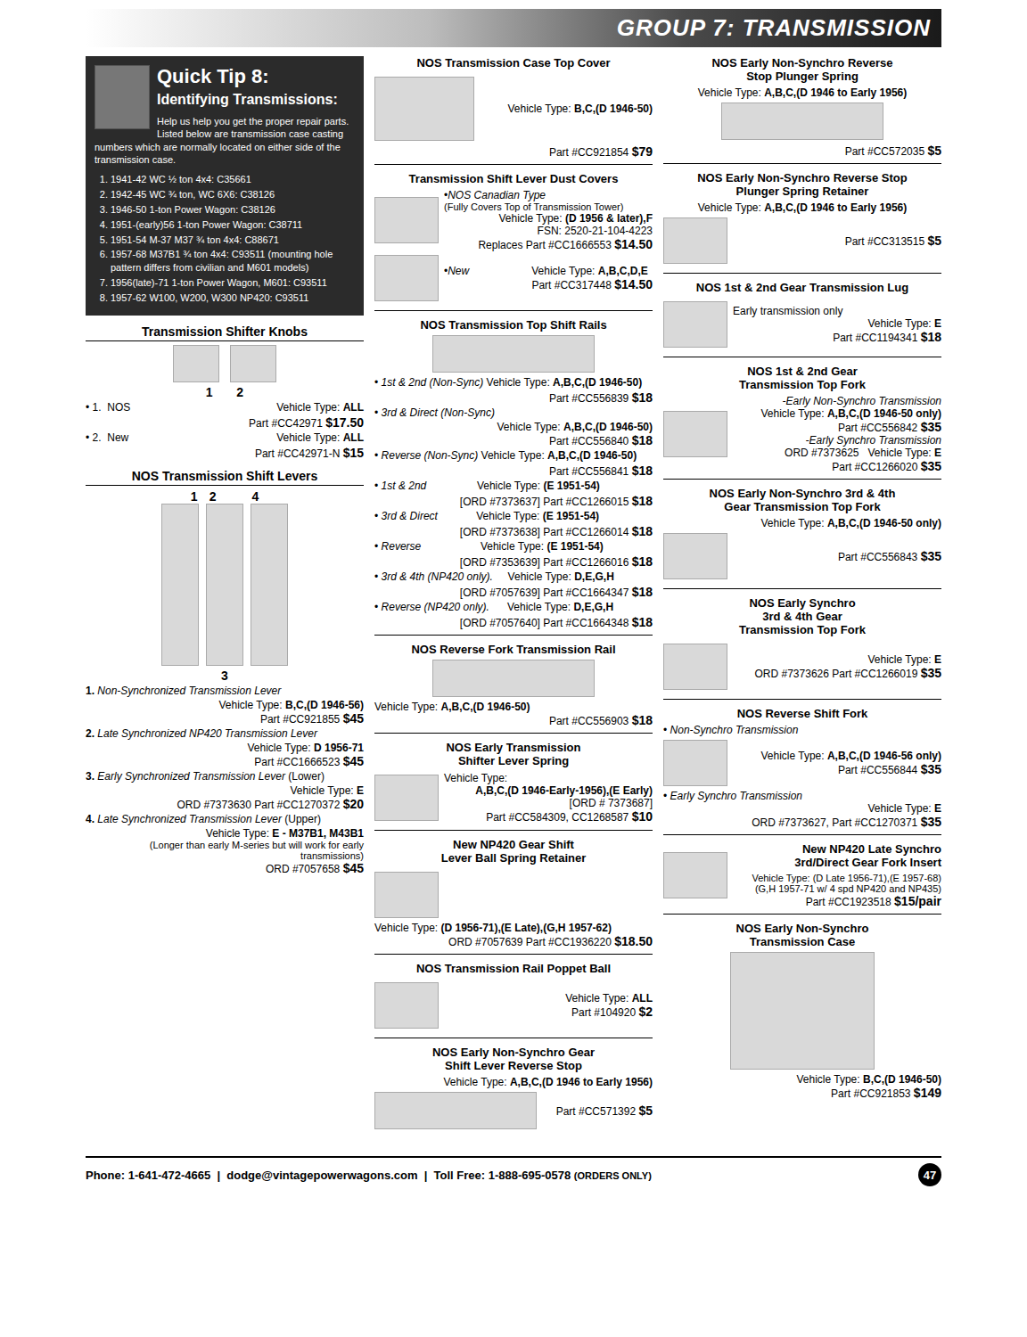GROUP 7: TRANSMISSION
Quick Tip 8:
Identifying Transmissions:
Help us help you get the proper repair parts. Listed below are transmission case casting numbers which are normally located on either side of the transmission case.
1941-42 WC ½ ton 4x4: C35661
1942-45 WC ¾ ton, WC 6X6: C38126
1946-50 1-ton Power Wagon: C38126
1951-(early)56 1-ton Power Wagon: C38711
1951-54 M-37 M37 ¾ ton 4x4: C88671
1957-68 M37B1 ¾ ton 4x4: C93511 (mounting hole pattern differs from civilian and M601 models)
1956(late)-71 1-ton Power Wagon, M601: C93511
1957-62 W100, W200, W300 NP420: C93511
Transmission Shifter Knobs
1 2
• 1. NOS Vehicle Type: ALL
Part #CC42971 $17.50
• 2. New Vehicle Type: ALL
Part #CC42971-N $15
NOS Transmission Shift Levers
1 2 4
3
1. Non-Synchronized Transmission Lever
Vehicle Type: B,C,(D 1946-56)
Part #CC921855 $45
2. Late Synchronized NP420 Transmission Lever
Vehicle Type: D 1956-71
Part #CC1666523 $45
3. Early Synchronized Transmission Lever (Lower)
Vehicle Type: E
ORD #7373630 Part #CC1270372 $20
4. Late Synchronized Transmission Lever (Upper)
Vehicle Type: E - M37B1, M43B1
(Longer than early M-series but will work for early transmissions)
ORD #7057658 $45
NOS Transmission Case Top Cover
Vehicle Type: B,C,(D 1946-50)
Part #CC921854 $79
Transmission Shift Lever Dust Covers
•NOS Canadian Type
(Fully Covers Top of Transmission Tower)
Vehicle Type: (D 1956 & later),F
FSN: 2520-21-104-4223
Replaces Part #CC1666553 $14.50
•New Vehicle Type: A,B,C,D,E
Part #CC317448 $14.50
NOS Transmission Top Shift Rails
• 1st & 2nd (Non-Sync) Vehicle Type: A,B,C,(D 1946-50)
Part #CC556839 $18
• 3rd & Direct (Non-Sync)
Vehicle Type: A,B,C,(D 1946-50)
Part #CC556840 $18
• Reverse (Non-Sync) Vehicle Type: A,B,C,(D 1946-50)
Part #CC556841 $18
• 1st & 2nd Vehicle Type: (E 1951-54)
[ORD #7373637] Part #CC1266015 $18
• 3rd & Direct Vehicle Type: (E 1951-54)
[ORD #7373638] Part #CC1266014 $18
• Reverse Vehicle Type: (E 1951-54)
[ORD #7353639] Part #CC1266016 $18
• 3rd & 4th (NP420 only). Vehicle Type: D,E,G,H
[ORD #7057639] Part #CC1664347 $18
• Reverse (NP420 only). Vehicle Type: D,E,G,H
[ORD #7057640] Part #CC1664348 $18
NOS Reverse Fork Transmission Rail
Vehicle Type: A,B,C,(D 1946-50)
Part #CC556903 $18
NOS Early Transmission
Shifter Lever Spring
Vehicle Type:
A,B,C,(D 1946-Early-1956),(E Early)
[ORD # 7373687]
Part #CC584309, CC1268587 $10
New NP420 Gear Shift
Lever Ball Spring Retainer
Vehicle Type: (D 1956-71),(E Late),(G,H 1957-62)
ORD #7057639 Part #CC1936220 $18.50
NOS Transmission Rail Poppet Ball
Vehicle Type: ALL
Part #104920 $2
NOS Early Non-Synchro Gear
Shift Lever Reverse Stop
Vehicle Type: A,B,C,(D 1946 to Early 1956)
Part #CC571392 $5
NOS Early Non-Synchro Reverse
Stop Plunger Spring
Vehicle Type: A,B,C,(D 1946 to Early 1956)
Part #CC572035 $5
NOS Early Non-Synchro Reverse Stop
Plunger Spring Retainer
Vehicle Type: A,B,C,(D 1946 to Early 1956)
Part #CC313515 $5
NOS 1st & 2nd Gear Transmission Lug
Early transmission only
Vehicle Type: E
Part #CC1194341 $18
NOS 1st & 2nd Gear
Transmission Top Fork
-Early Non-Synchro Transmission
Vehicle Type: A,B,C,(D 1946-50 only)
Part #CC556842 $35
-Early Synchro Transmission
ORD #7373625 Vehicle Type: E
Part #CC1266020 $35
NOS Early Non-Synchro 3rd & 4th
Gear Transmission Top Fork
Vehicle Type: A,B,C,(D 1946-50 only)
Part #CC556843 $35
NOS Early Synchro
3rd & 4th Gear
Transmission Top Fork
Vehicle Type: E
ORD #7373626 Part #CC1266019 $35
NOS Reverse Shift Fork
• Non-Synchro Transmission
Vehicle Type: A,B,C,(D 1946-56 only)
Part #CC556844 $35
• Early Synchro Transmission
Vehicle Type: E
ORD #7373627, Part #CC1270371 $35
New NP420 Late Synchro
3rd/Direct Gear Fork Insert
Vehicle Type: (D Late 1956-71),(E 1957-68)
(G,H 1957-71 w/ 4 spd NP420 and NP435)
Part #CC1923518 $15/pair
NOS Early Non-Synchro
Transmission Case
Vehicle Type: B,C,(D 1946-50)
Part #CC921853 $149
Phone: 1-641-472-4665 | dodge@vintagepowerwagons.com | Toll Free: 1-888-695-0578 (ORDERS ONLY)
47